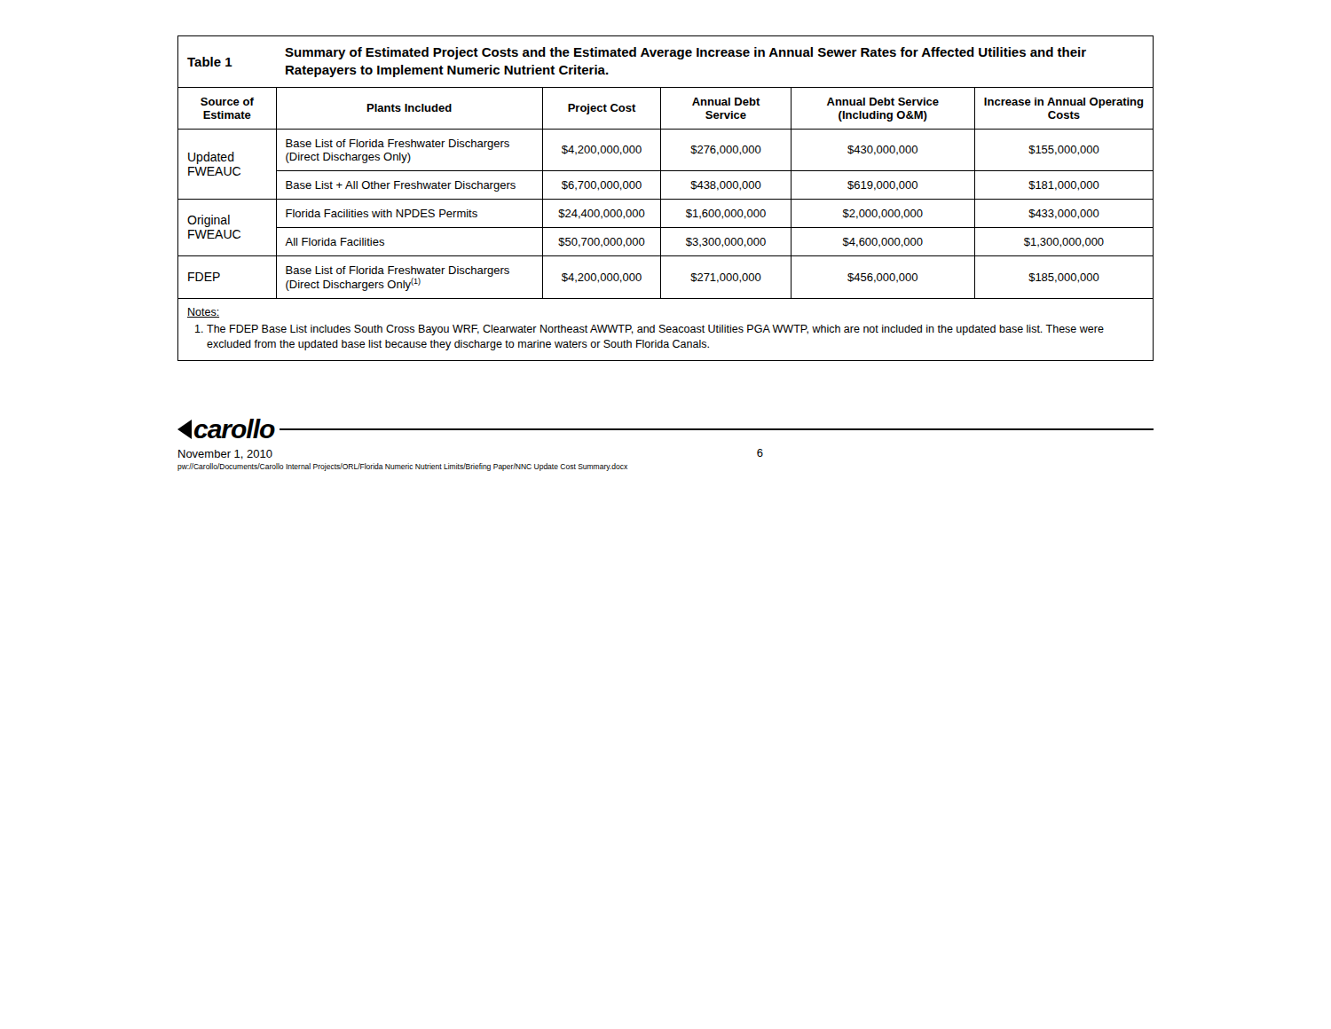| Table 1 | Summary of Estimated Project Costs and the Estimated Average Increase in Annual Sewer Rates for Affected Utilities and their Ratepayers to Implement Numeric Nutrient Criteria. |
| Source of Estimate | Plants Included | Project Cost | Annual Debt Service | Annual Debt Service (Including O&M) | Increase in Annual Operating Costs |
| Updated FWEAUC | Base List of Florida Freshwater Dischargers (Direct Discharges Only) | $4,200,000,000 | $276,000,000 | $430,000,000 | $155,000,000 |
| Base List + All Other Freshwater Dischargers | $6,700,000,000 | $438,000,000 | $619,000,000 | $181,000,000 |
| Original FWEAUC | Florida Facilities with NPDES Permits | $24,400,000,000 | $1,600,000,000 | $2,000,000,000 | $433,000,000 |
| All Florida Facilities | $50,700,000,000 | $3,300,000,000 | $4,600,000,000 | $1,300,000,000 |
| FDEP | Base List of Florida Freshwater Dischargers (Direct Dischargers Only (1) | $4,200,000,000 | $271,000,000 | $456,000,000 | $185,000,000 |
| Notes: The FDEP Base List includes South Cross Bayou WRF, Clearwater Northeast AWWTP, and Seacoast Utilities PGA WWTP, which are not included in the updated base list. These were excluded from the updated base list because they discharge to marine waters or South Florida Canals. |
carollo
November 1, 2010
pw://Carollo/Documents/Carollo Internal Projects/ORL/Florida Numeric Nutrient Limits/Briefing Paper/NNC Update Cost Summary.docx
6